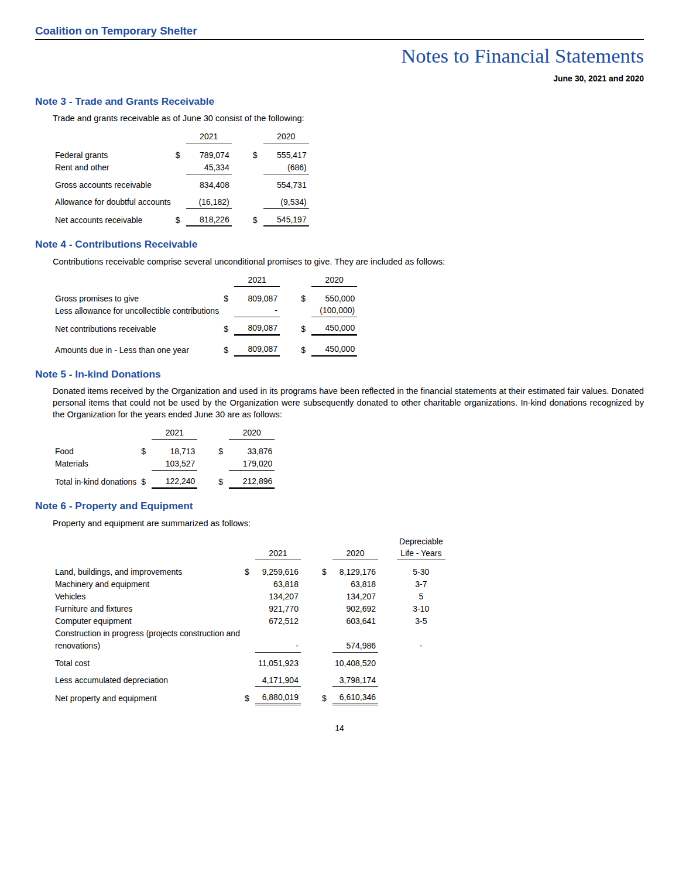Coalition on Temporary Shelter
Notes to Financial Statements
June 30, 2021 and 2020
Note 3 - Trade and Grants Receivable
Trade and grants receivable as of June 30 consist of the following:
| | | 2021 | | | 2020 |
| Federal grants | $ | 789,074 | | $ | 555,417 |
| Rent and other | | 45,334 | | | (686) |
| Gross accounts receivable | | 834,408 | | | 554,731 |
| Allowance for doubtful accounts | | (16,182) | | | (9,534) |
| Net accounts receivable | $ | 818,226 | | $ | 545,197 |
Note 4 - Contributions Receivable
Contributions receivable comprise several unconditional promises to give. They are included as follows:
| | | 2021 | | | 2020 |
| Gross promises to give | $ | 809,087 | | $ | 550,000 |
| Less allowance for uncollectible contributions | | - | | | (100,000) |
| Net contributions receivable | $ | 809,087 | | $ | 450,000 |
| Amounts due in - Less than one year | $ | 809,087 | | $ | 450,000 |
Note 5 - In-kind Donations
Donated items received by the Organization and used in its programs have been reflected in the financial statements at their estimated fair values. Donated personal items that could not be used by the Organization were subsequently donated to other charitable organizations. In-kind donations recognized by the Organization for the years ended June 30 are as follows:
| | | 2021 | | | 2020 |
| Food | $ | 18,713 | | $ | 33,876 |
| Materials | | 103,527 | | | 179,020 |
| Total in-kind donations | $ | 122,240 | | $ | 212,896 |
Note 6 - Property and Equipment
Property and equipment are summarized as follows:
| | | | | | | | Depreciable |
| | | 2021 | | | 2020 | | Life - Years |
| Land, buildings, and improvements | $ | 9,259,616 | | $ | 8,129,176 | | 5-30 |
| Machinery and equipment | | 63,818 | | | 63,818 | | 3-7 |
| Vehicles | | 134,207 | | | 134,207 | | 5 |
| Furniture and fixtures | | 921,770 | | | 902,692 | | 3-10 |
| Computer equipment | | 672,512 | | | 603,641 | | 3-5 |
| Construction in progress (projects construction and | | | | | | | |
| renovations) | | - | | | 574,986 | | - |
| Total cost | | 11,051,923 | | | 10,408,520 | | |
| Less accumulated depreciation | | 4,171,904 | | | 3,798,174 | | |
| Net property and equipment | $ | 6,880,019 | | $ | 6,610,346 | | |
14